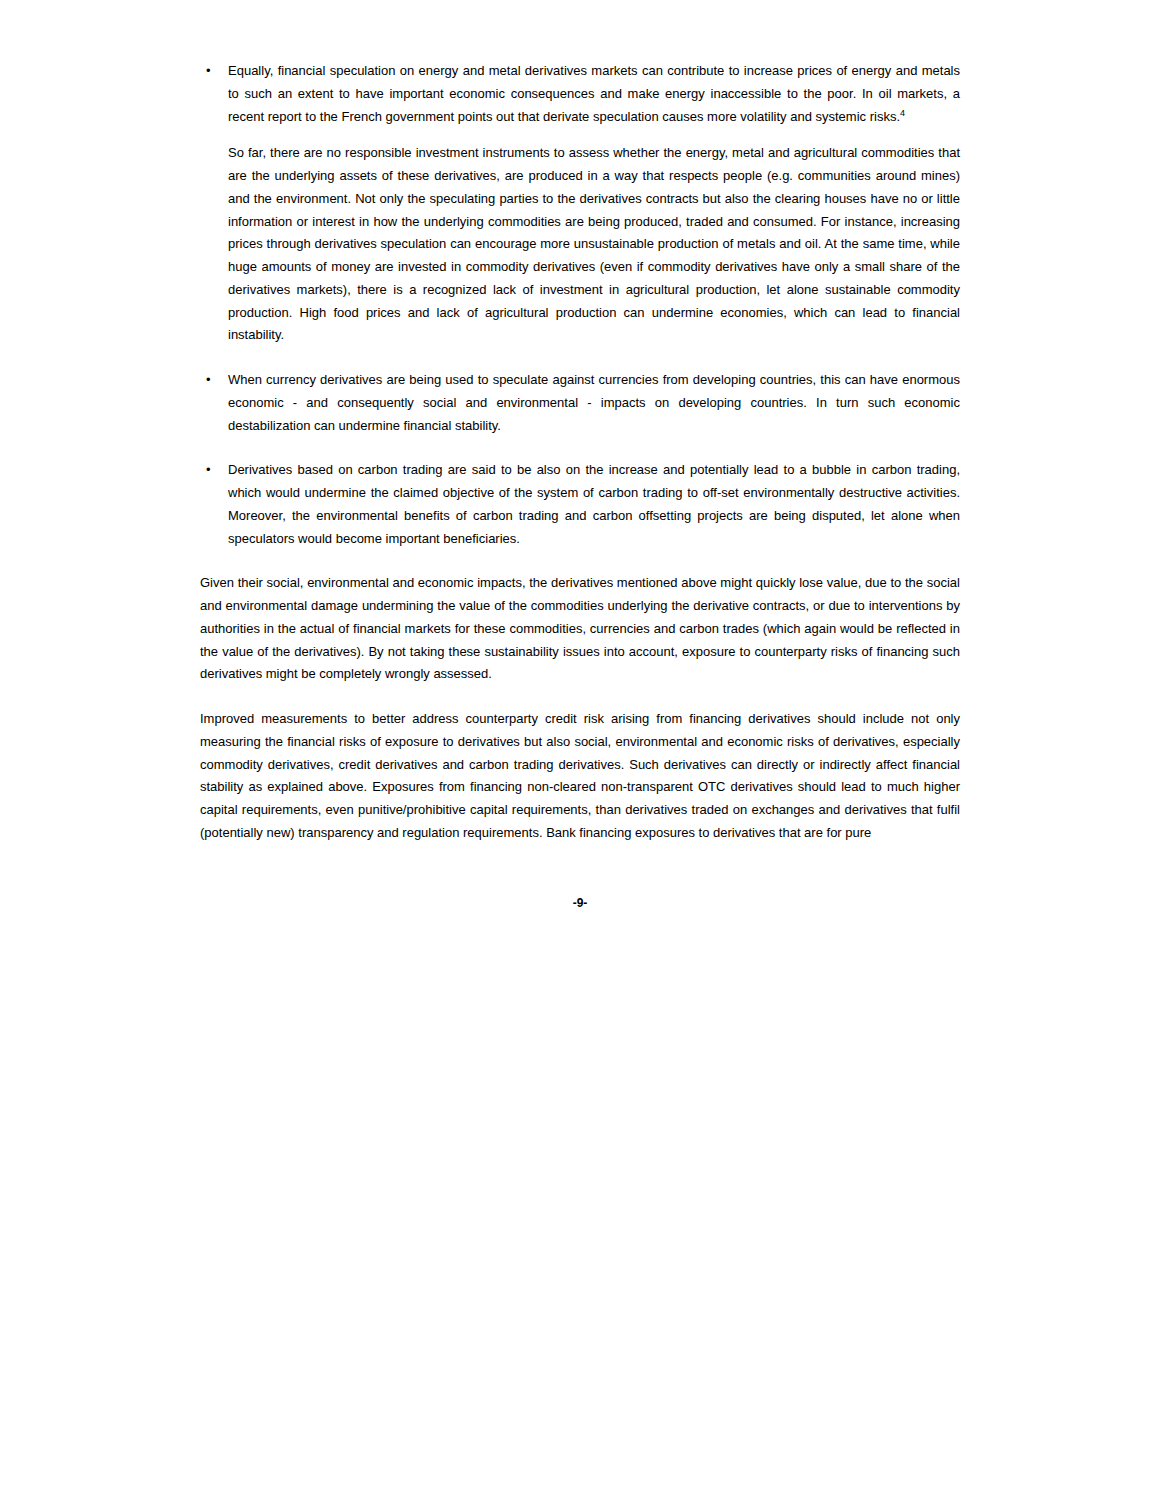Equally, financial speculation on energy and metal derivatives markets can contribute to increase prices of energy and metals to such an extent to have important economic consequences and make energy inaccessible to the poor. In oil markets, a recent report to the French government points out that derivate speculation causes more volatility and systemic risks.4
So far, there are no responsible investment instruments to assess whether the energy, metal and agricultural commodities that are the underlying assets of these derivatives, are produced in a way that respects people (e.g. communities around mines) and the environment. Not only the speculating parties to the derivatives contracts but also the clearing houses have no or little information or interest in how the underlying commodities are being produced, traded and consumed. For instance, increasing prices through derivatives speculation can encourage more unsustainable production of metals and oil. At the same time, while huge amounts of money are invested in commodity derivatives (even if commodity derivatives have only a small share of the derivatives markets), there is a recognized lack of investment in agricultural production, let alone sustainable commodity production. High food prices and lack of agricultural production can undermine economies, which can lead to financial instability.
When currency derivatives are being used to speculate against currencies from developing countries, this can have enormous economic - and consequently social and environmental - impacts on developing countries. In turn such economic destabilization can undermine financial stability.
Derivatives based on carbon trading are said to be also on the increase and potentially lead to a bubble in carbon trading, which would undermine the claimed objective of the system of carbon trading to off-set environmentally destructive activities. Moreover, the environmental benefits of carbon trading and carbon offsetting projects are being disputed, let alone when speculators would become important beneficiaries.
Given their social, environmental and economic impacts, the derivatives mentioned above might quickly lose value, due to the social and environmental damage undermining the value of the commodities underlying the derivative contracts, or due to interventions by authorities in the actual of financial markets for these commodities, currencies and carbon trades (which again would be reflected in the value of the derivatives). By not taking these sustainability issues into account, exposure to counterparty risks of financing such derivatives might be completely wrongly assessed.
Improved measurements to better address counterparty credit risk arising from financing derivatives should include not only measuring the financial risks of exposure to derivatives but also social, environmental and economic risks of derivatives, especially commodity derivatives, credit derivatives and carbon trading derivatives. Such derivatives can directly or indirectly affect financial stability as explained above. Exposures from financing non-cleared non-transparent OTC derivatives should lead to much higher capital requirements, even punitive/prohibitive capital requirements, than derivatives traded on exchanges and derivatives that fulfil (potentially new) transparency and regulation requirements. Bank financing exposures to derivatives that are for pure
-9-